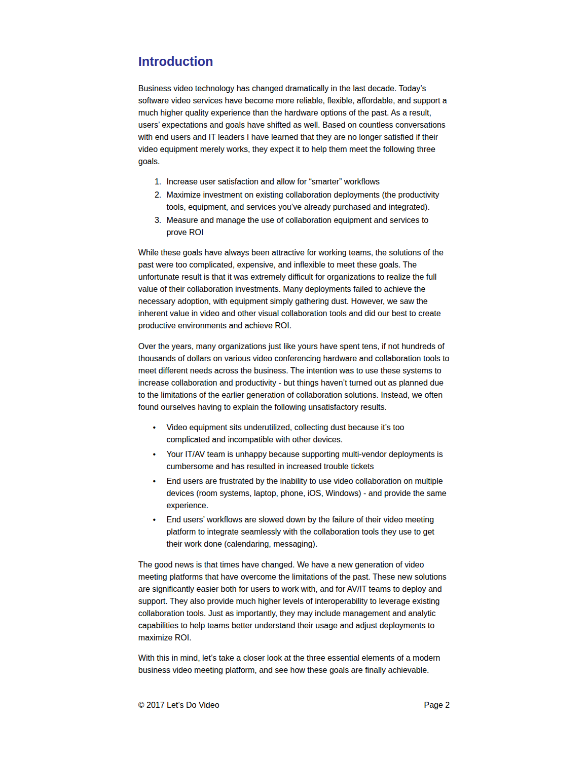Introduction
Business video technology has changed dramatically in the last decade. Today’s software video services have become more reliable, flexible, affordable, and support a much higher quality experience than the hardware options of the past. As a result, users’ expectations and goals have shifted as well. Based on countless conversations with end users and IT leaders I have learned that they are no longer satisfied if their video equipment merely works, they expect it to help them meet the following three goals.
Increase user satisfaction and allow for “smarter” workflows
Maximize investment on existing collaboration deployments (the productivity tools, equipment, and services you’ve already purchased and integrated).
Measure and manage the use of collaboration equipment and services to prove ROI
While these goals have always been attractive for working teams, the solutions of the past were too complicated, expensive, and inflexible to meet these goals. The unfortunate result is that it was extremely difficult for organizations to realize the full value of their collaboration investments. Many deployments failed to achieve the necessary adoption, with equipment simply gathering dust. However, we saw the inherent value in video and other visual collaboration tools and did our best to create productive environments and achieve ROI.
Over the years, many organizations just like yours have spent tens, if not hundreds of thousands of dollars on various video conferencing hardware and collaboration tools to meet different needs across the business. The intention was to use these systems to increase collaboration and productivity - but things haven’t turned out as planned due to the limitations of the earlier generation of collaboration solutions. Instead, we often found ourselves having to explain the following unsatisfactory results.
Video equipment sits underutilized, collecting dust because it’s too complicated and incompatible with other devices.
Your IT/AV team is unhappy because supporting multi-vendor deployments is cumbersome and has resulted in increased trouble tickets
End users are frustrated by the inability to use video collaboration on multiple devices (room systems, laptop, phone, iOS, Windows) - and provide the same experience.
End users’ workflows are slowed down by the failure of their video meeting platform to integrate seamlessly with the collaboration tools they use to get their work done (calendaring, messaging).
The good news is that times have changed. We have a new generation of video meeting platforms that have overcome the limitations of the past. These new solutions are significantly easier both for users to work with, and for AV/IT teams to deploy and support. They also provide much higher levels of interoperability to leverage existing collaboration tools. Just as importantly, they may include management and analytic capabilities to help teams better understand their usage and adjust deployments to maximize ROI.
With this in mind, let’s take a closer look at the three essential elements of a modern business video meeting platform, and see how these goals are finally achievable.
© 2017 Let’s Do Video Page 2